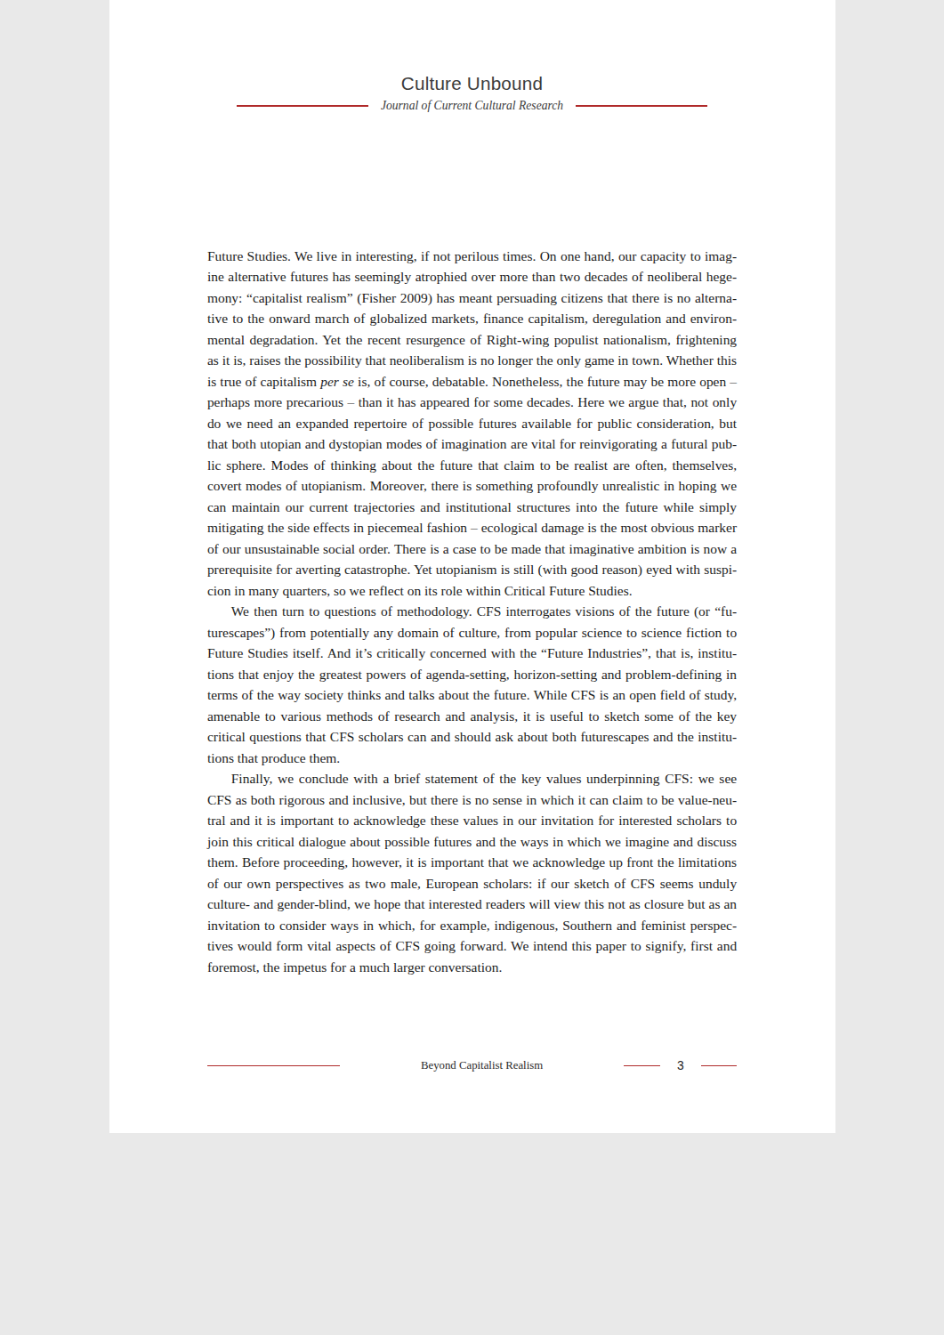Culture Unbound
Journal of Current Cultural Research
Future Studies. We live in interesting, if not perilous times. On one hand, our capacity to imagine alternative futures has seemingly atrophied over more than two decades of neoliberal hegemony: “capitalist realism” (Fisher 2009) has meant persuading citizens that there is no alternative to the onward march of globalized markets, finance capitalism, deregulation and environmental degradation. Yet the recent resurgence of Right-wing populist nationalism, frightening as it is, raises the possibility that neoliberalism is no longer the only game in town. Whether this is true of capitalism per se is, of course, debatable. Nonetheless, the future may be more open – perhaps more precarious – than it has appeared for some decades. Here we argue that, not only do we need an expanded repertoire of possible futures available for public consideration, but that both utopian and dystopian modes of imagination are vital for reinvigorating a futural public sphere. Modes of thinking about the future that claim to be realist are often, themselves, covert modes of utopianism. Moreover, there is something profoundly unrealistic in hoping we can maintain our current trajectories and institutional structures into the future while simply mitigating the side effects in piecemeal fashion – ecological damage is the most obvious marker of our unsustainable social order. There is a case to be made that imaginative ambition is now a prerequisite for averting catastrophe. Yet utopianism is still (with good reason) eyed with suspicion in many quarters, so we reflect on its role within Critical Future Studies.
We then turn to questions of methodology. CFS interrogates visions of the future (or “futurescapes”) from potentially any domain of culture, from popular science to science fiction to Future Studies itself. And it’s critically concerned with the “Future Industries”, that is, institutions that enjoy the greatest powers of agenda-setting, horizon-setting and problem-defining in terms of the way society thinks and talks about the future. While CFS is an open field of study, amenable to various methods of research and analysis, it is useful to sketch some of the key critical questions that CFS scholars can and should ask about both futurescapes and the institutions that produce them.
Finally, we conclude with a brief statement of the key values underpinning CFS: we see CFS as both rigorous and inclusive, but there is no sense in which it can claim to be value-neutral and it is important to acknowledge these values in our invitation for interested scholars to join this critical dialogue about possible futures and the ways in which we imagine and discuss them. Before proceeding, however, it is important that we acknowledge up front the limitations of our own perspectives as two male, European scholars: if our sketch of CFS seems unduly culture- and gender-blind, we hope that interested readers will view this not as closure but as an invitation to consider ways in which, for example, indigenous, Southern and feminist perspectives would form vital aspects of CFS going forward. We intend this paper to signify, first and foremost, the impetus for a much larger conversation.
Beyond Capitalist Realism 3